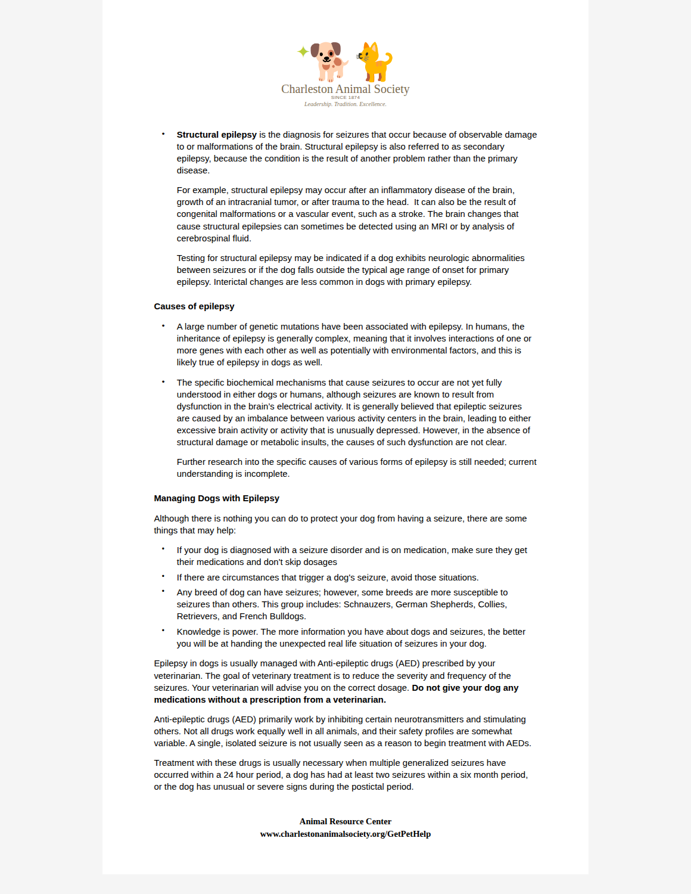✦🐕🐈
Charleston Animal Society
SINCE 1874
Leadership. Tradition. Excellence.
Structural epilepsy is the diagnosis for seizures that occur because of observable damage to or malformations of the brain. Structural epilepsy is also referred to as secondary epilepsy, because the condition is the result of another problem rather than the primary disease.
For example, structural epilepsy may occur after an inflammatory disease of the brain, growth of an intracranial tumor, or after trauma to the head. It can also be the result of congenital malformations or a vascular event, such as a stroke. The brain changes that cause structural epilepsies can sometimes be detected using an MRI or by analysis of cerebrospinal fluid.
Testing for structural epilepsy may be indicated if a dog exhibits neurologic abnormalities between seizures or if the dog falls outside the typical age range of onset for primary epilepsy. Interictal changes are less common in dogs with primary epilepsy.
Causes of epilepsy
A large number of genetic mutations have been associated with epilepsy. In humans, the inheritance of epilepsy is generally complex, meaning that it involves interactions of one or more genes with each other as well as potentially with environmental factors, and this is likely true of epilepsy in dogs as well.
The specific biochemical mechanisms that cause seizures to occur are not yet fully understood in either dogs or humans, although seizures are known to result from dysfunction in the brain’s electrical activity. It is generally believed that epileptic seizures are caused by an imbalance between various activity centers in the brain, leading to either excessive brain activity or activity that is unusually depressed. However, in the absence of structural damage or metabolic insults, the causes of such dysfunction are not clear.
Further research into the specific causes of various forms of epilepsy is still needed; current understanding is incomplete.
Managing Dogs with Epilepsy
Although there is nothing you can do to protect your dog from having a seizure, there are some things that may help:
If your dog is diagnosed with a seizure disorder and is on medication, make sure they get their medications and don't skip dosages
If there are circumstances that trigger a dog's seizure, avoid those situations.
Any breed of dog can have seizures; however, some breeds are more susceptible to seizures than others. This group includes: Schnauzers, German Shepherds, Collies, Retrievers, and French Bulldogs.
Knowledge is power. The more information you have about dogs and seizures, the better you will be at handing the unexpected real life situation of seizures in your dog.
Epilepsy in dogs is usually managed with Anti-epileptic drugs (AED) prescribed by your veterinarian. The goal of veterinary treatment is to reduce the severity and frequency of the seizures. Your veterinarian will advise you on the correct dosage. Do not give your dog any medications without a prescription from a veterinarian.
Anti-epileptic drugs (AED) primarily work by inhibiting certain neurotransmitters and stimulating others. Not all drugs work equally well in all animals, and their safety profiles are somewhat variable. A single, isolated seizure is not usually seen as a reason to begin treatment with AEDs.
Treatment with these drugs is usually necessary when multiple generalized seizures have occurred within a 24 hour period, a dog has had at least two seizures within a six month period, or the dog has unusual or severe signs during the postictal period.
Animal Resource Center
www.charlestonanimalsociety.org/GetPetHelp